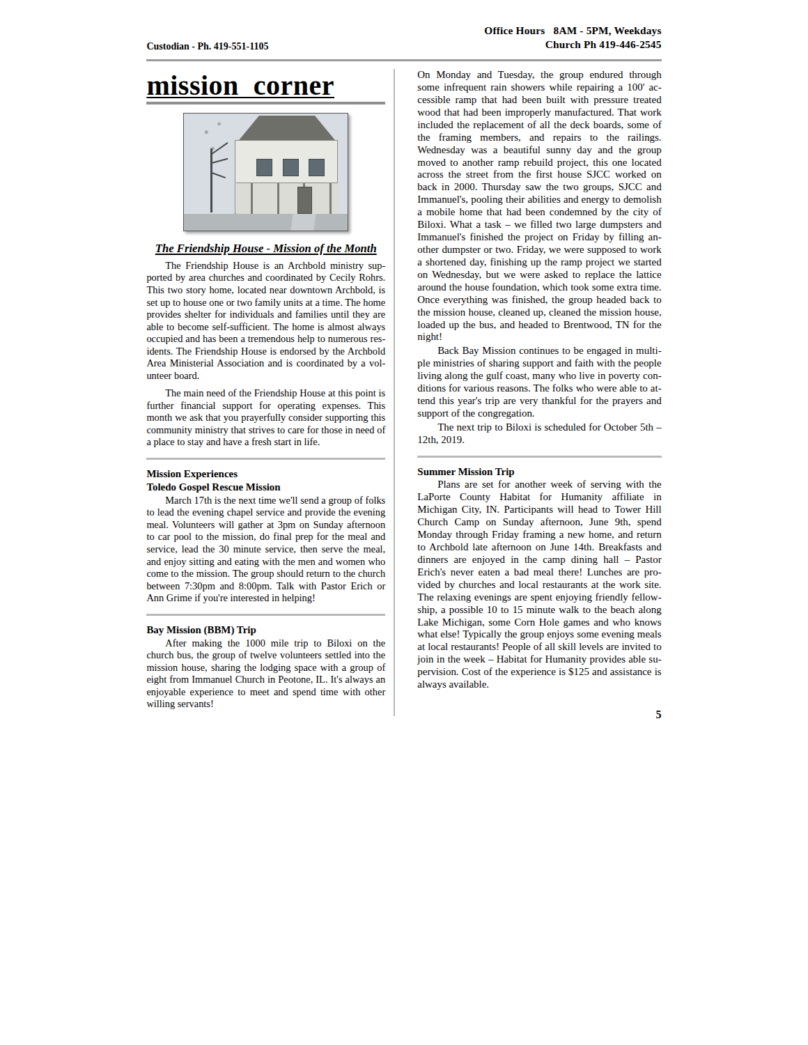Office Hours 8AM - 5PM, Weekdays
Church Ph 419-446-2545
Custodian - Ph. 419-551-1105
mission corner
The Friendship House - Mission of the Month
The Friendship House is an Archbold ministry supported by area churches and coordinated by Cecily Rohrs. This two story home, located near downtown Archbold, is set up to house one or two family units at a time. The home provides shelter for individuals and families until they are able to become self-sufficient. The home is almost always occupied and has been a tremendous help to numerous residents. The Friendship House is endorsed by the Archbold Area Ministerial Association and is coordinated by a volunteer board.
The main need of the Friendship House at this point is further financial support for operating expenses. This month we ask that you prayerfully consider supporting this community ministry that strives to care for those in need of a place to stay and have a fresh start in life.
Mission Experiences
Toledo Gospel Rescue Mission
March 17th is the next time we'll send a group of folks to lead the evening chapel service and provide the evening meal. Volunteers will gather at 3pm on Sunday afternoon to car pool to the mission, do final prep for the meal and service, lead the 30 minute service, then serve the meal, and enjoy sitting and eating with the men and women who come to the mission. The group should return to the church between 7:30pm and 8:00pm. Talk with Pastor Erich or Ann Grime if you're interested in helping!
Bay Mission (BBM) Trip
After making the 1000 mile trip to Biloxi on the church bus, the group of twelve volunteers settled into the mission house, sharing the lodging space with a group of eight from Immanuel Church in Peotone, IL. It's always an enjoyable experience to meet and spend time with other willing servants!
On Monday and Tuesday, the group endured through some infrequent rain showers while repairing a 100' accessible ramp that had been built with pressure treated wood that had been improperly manufactured. That work included the replacement of all the deck boards, some of the framing members, and repairs to the railings. Wednesday was a beautiful sunny day and the group moved to another ramp rebuild project, this one located across the street from the first house SJCC worked on back in 2000. Thursday saw the two groups, SJCC and Immanuel's, pooling their abilities and energy to demolish a mobile home that had been condemned by the city of Biloxi. What a task – we filled two large dumpsters and Immanuel's finished the project on Friday by filling another dumpster or two. Friday, we were supposed to work a shortened day, finishing up the ramp project we started on Wednesday, but we were asked to replace the lattice around the house foundation, which took some extra time. Once everything was finished, the group headed back to the mission house, cleaned up, cleaned the mission house, loaded up the bus, and headed to Brentwood, TN for the night!
Back Bay Mission continues to be engaged in multiple ministries of sharing support and faith with the people living along the gulf coast, many who live in poverty conditions for various reasons. The folks who were able to attend this year's trip are very thankful for the prayers and support of the congregation.
The next trip to Biloxi is scheduled for October 5th – 12th, 2019.
Summer Mission Trip
Plans are set for another week of serving with the LaPorte County Habitat for Humanity affiliate in Michigan City, IN. Participants will head to Tower Hill Church Camp on Sunday afternoon, June 9th, spend Monday through Friday framing a new home, and return to Archbold late afternoon on June 14th. Breakfasts and dinners are enjoyed in the camp dining hall – Pastor Erich's never eaten a bad meal there! Lunches are provided by churches and local restaurants at the work site. The relaxing evenings are spent enjoying friendly fellowship, a possible 10 to 15 minute walk to the beach along Lake Michigan, some Corn Hole games and who knows what else! Typically the group enjoys some evening meals at local restaurants! People of all skill levels are invited to join in the week – Habitat for Humanity provides able supervision. Cost of the experience is $125 and assistance is always available.
5